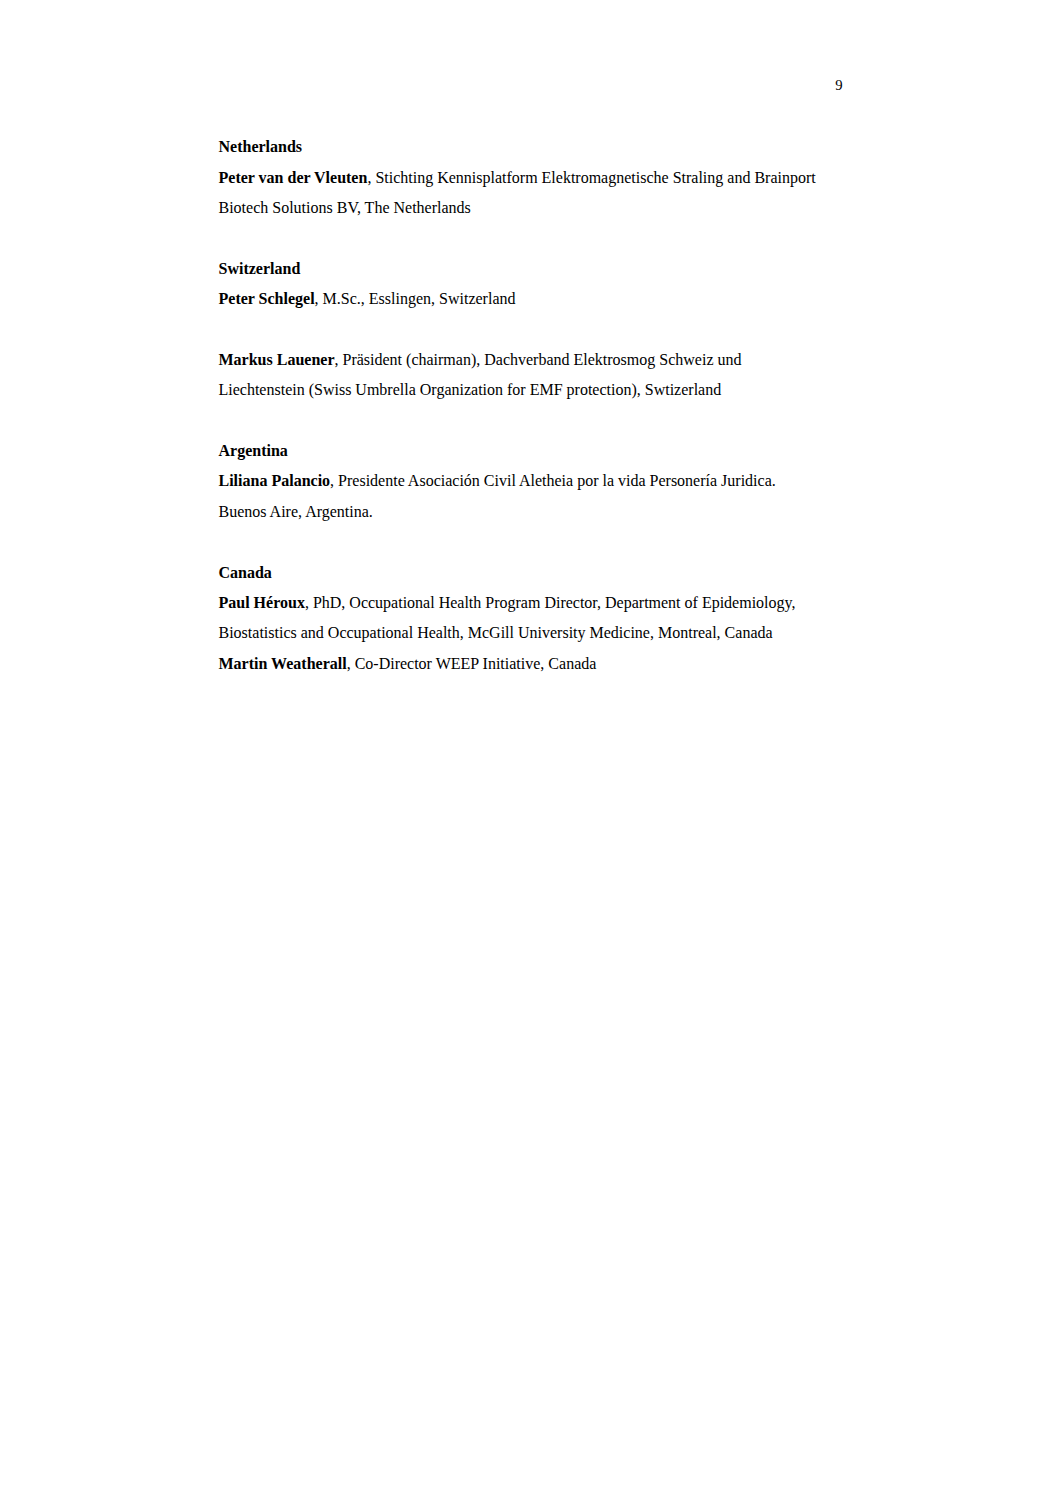9
Netherlands
Peter van der Vleuten, Stichting Kennisplatform Elektromagnetische Straling and Brainport Biotech Solutions BV, The Netherlands
Switzerland
Peter Schlegel, M.Sc., Esslingen, Switzerland
Markus Lauener, Präsident (chairman), Dachverband Elektrosmog Schweiz und Liechtenstein (Swiss Umbrella Organization for EMF protection), Swtizerland
Argentina
Liliana Palancio, Presidente Asociación Civil Aletheia por la vida Personería Juridica. Buenos Aire, Argentina.
Canada
Paul Héroux, PhD, Occupational Health Program Director, Department of Epidemiology, Biostatistics and Occupational Health, McGill University Medicine, Montreal, Canada
Martin Weatherall, Co-Director WEEP Initiative, Canada